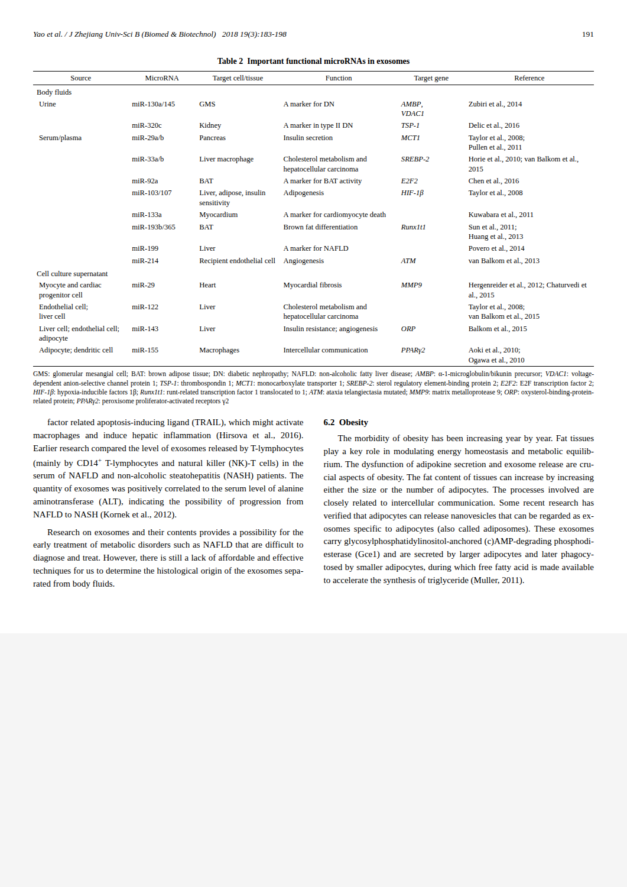Yao et al. / J Zhejiang Univ-Sci B (Biomed & Biotechnol) 2018 19(3):183-198 191
Table 2 Important functional microRNAs in exosomes
| Source | MicroRNA | Target cell/tissue | Function | Target gene | Reference |
| --- | --- | --- | --- | --- | --- |
| Body fluids |
| Urine | miR-130a/145 | GMS | A marker for DN | AMBP , VDAC1 | Zubiri et al., 2014 |
| | miR-320c | Kidney | A marker in type II DN | TSP-1 | Delic et al., 2016 |
| Serum/plasma | miR-29a/b | Pancreas | Insulin secretion | MCT1 | Taylor et al., 2008; Pullen et al., 2011 |
| | miR-33a/b | Liver macrophage | Cholesterol metabolism and hepatocellular carcinoma | SREBP-2 | Horie et al., 2010; van Balkom et al., 2015 |
| | miR-92a | BAT | A marker for BAT activity | E2F2 | Chen et al., 2016 |
| | miR-103/107 | Liver, adipose, insulin sensitivity | Adipogenesis | HIF-1β | Taylor et al., 2008 |
| | miR-133a | Myocardium | A marker for cardiomyocyte death | | Kuwabara et al., 2011 |
| | miR-193b/365 | BAT | Brown fat differentiation | Runx1t1 | Sun et al., 2011; Huang et al., 2013 |
| | miR-199 | Liver | A marker for NAFLD | | Povero et al., 2014 |
| | miR-214 | Recipient endothelial cell | Angiogenesis | ATM | van Balkom et al., 2013 |
| Cell culture supernatant |
| Myocyte and cardiac progenitor cell | miR-29 | Heart | Myocardial fibrosis | MMP9 | Hergenreider et al., 2012; Chaturvedi et al., 2015 |
| Endothelial cell; liver cell | miR-122 | Liver | Cholesterol metabolism and hepatocellular carcinoma | | Taylor et al., 2008; van Balkom et al., 2015 |
| Liver cell; endothelial cell; adipocyte | miR-143 | Liver | Insulin resistance; angiogenesis | ORP | Balkom et al., 2015 |
| Adipocyte; dendritic cell | miR-155 | Macrophages | Intercellular communication | PPARγ2 | Aoki et al., 2010; Ogawa et al., 2010 |
GMS: glomerular mesangial cell; BAT: brown adipose tissue; DN: diabetic nephropathy; NAFLD: non-alcoholic fatty liver disease; AMBP: α-1-microglobulin/bikunin precursor; VDAC1: voltage-dependent anion-selective channel protein 1; TSP-1: thrombospondin 1; MCT1: monocarboxylate transporter 1; SREBP-2: sterol regulatory element-binding protein 2; E2F2: E2F transcription factor 2; HIF-1β: hypoxia-inducible factors 1β; Runx1t1: runt-related transcription factor 1 translocated to 1; ATM: ataxia telangiectasia mutated; MMP9: matrix metalloprotease 9; ORP: oxysterol-binding-protein-related protein; PPARγ2: peroxisome proliferator-activated receptors γ2
factor related apoptosis-inducing ligand (TRAIL), which might activate macrophages and induce hepatic inflammation (Hirsova et al., 2016). Earlier research compared the level of exosomes released by T-lymphocytes (mainly by CD14+ T-lymphocytes and natural killer (NK)-T cells) in the serum of NAFLD and non-alcoholic steatohepatitis (NASH) patients. The quantity of exosomes was positively correlated to the serum level of alanine aminotransferase (ALT), indicating the possibility of progression from NAFLD to NASH (Kornek et al., 2012).
Research on exosomes and their contents provides a possibility for the early treatment of metabolic disorders such as NAFLD that are difficult to diagnose and treat. However, there is still a lack of affordable and effective techniques for us to determine the histological origin of the exosomes separated from body fluids.
6.2 Obesity
The morbidity of obesity has been increasing year by year. Fat tissues play a key role in modulating energy homeostasis and metabolic equilibrium. The dysfunction of adipokine secretion and exosome release are crucial aspects of obesity. The fat content of tissues can increase by increasing either the size or the number of adipocytes. The processes involved are closely related to intercellular communication. Some recent research has verified that adipocytes can release nanovesicles that can be regarded as exosomes specific to adipocytes (also called adiposomes). These exosomes carry glycosylphosphatidylinositol-anchored (c)AMP-degrading phosphodiesterase (Gce1) and are secreted by larger adipocytes and later phagocytosed by smaller adipocytes, during which free fatty acid is made available to accelerate the synthesis of triglyceride (Muller, 2011).